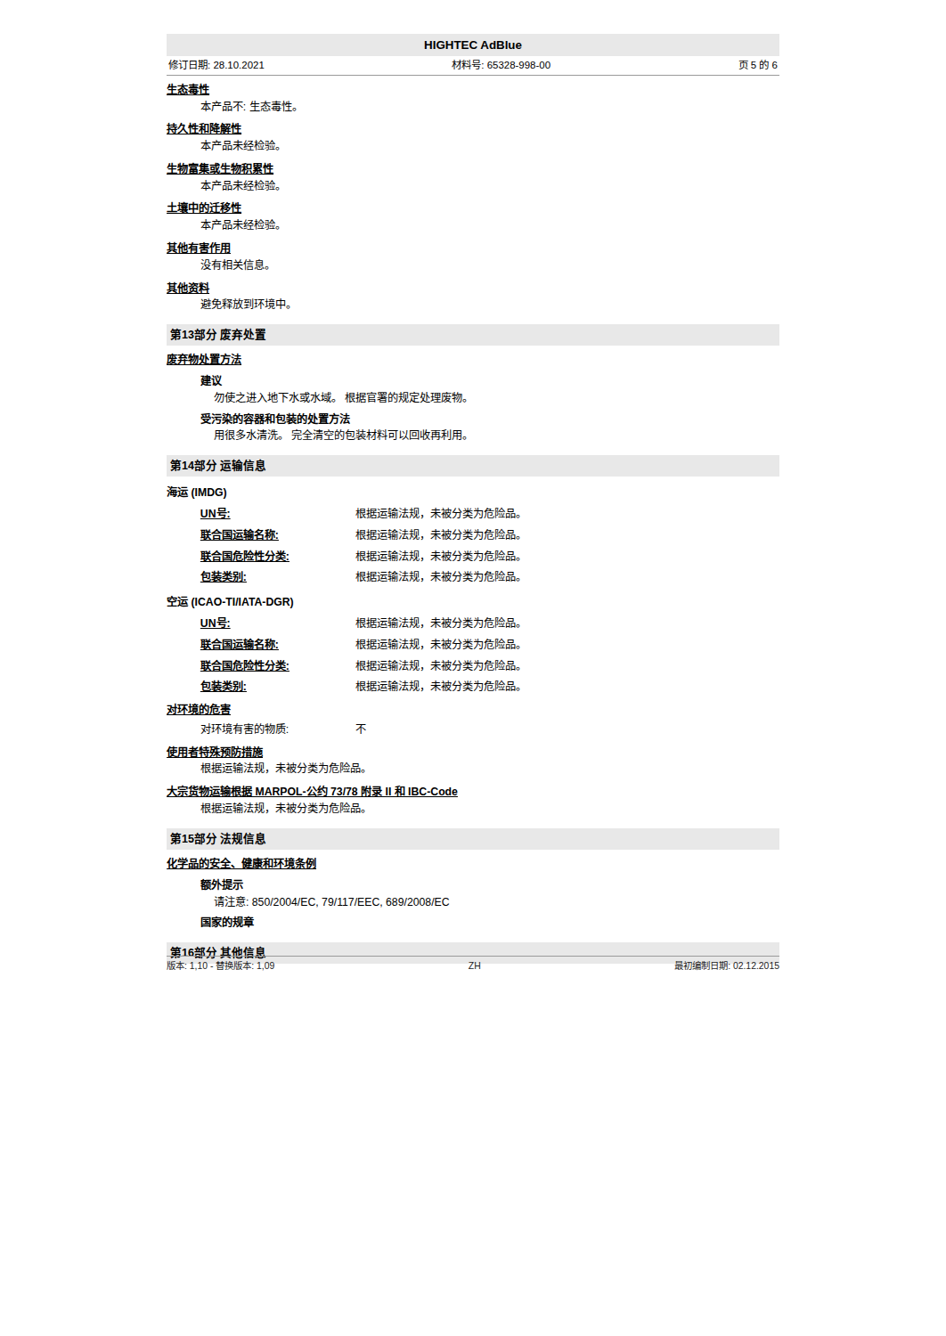HIGHTEC AdBlue
修订日期: 28.10.2021
材料号: 65328-998-00
页 5 的 6
生态毒性
本产品不: 生态毒性。
持久性和降解性
本产品未经检验。
生物富集或生物积累性
本产品未经检验。
土壤中的迁移性
本产品未经检验。
其他有害作用
没有相关信息。
其他资料
避免释放到环境中。
第13部分 废弃处置
废弃物处置方法
建议
勿使之进入地下水或水域。 根据官署的规定处理废物。
受污染的容器和包装的处置方法
用很多水清洗。 完全清空的包装材料可以回收再利用。
第14部分 运输信息
海运 (IMDG)
UN号:
根据运输法规，未被分类为危险品。
联合国运输名称:
根据运输法规，未被分类为危险品。
联合国危险性分类:
根据运输法规，未被分类为危险品。
包装类别:
根据运输法规，未被分类为危险品。
空运 (ICAO-TI/IATA-DGR)
UN号:
根据运输法规，未被分类为危险品。
联合国运输名称:
根据运输法规，未被分类为危险品。
联合国危险性分类:
根据运输法规，未被分类为危险品。
包装类别:
根据运输法规，未被分类为危险品。
对环境的危害
对环境有害的物质:
不
使用者特殊预防措施
根据运输法规，未被分类为危险品。
大宗货物运输根据 MARPOL-公约 73/78 附录 II 和 IBC-Code
根据运输法规，未被分类为危险品。
第15部分 法规信息
化学品的安全、健康和环境条例
额外提示
请注意: 850/2004/EC, 79/117/EEC, 689/2008/EC
国家的规章
第16部分 其他信息
版本: 1,10 - 替换版本: 1,09
ZH
最初编制日期: 02.12.2015